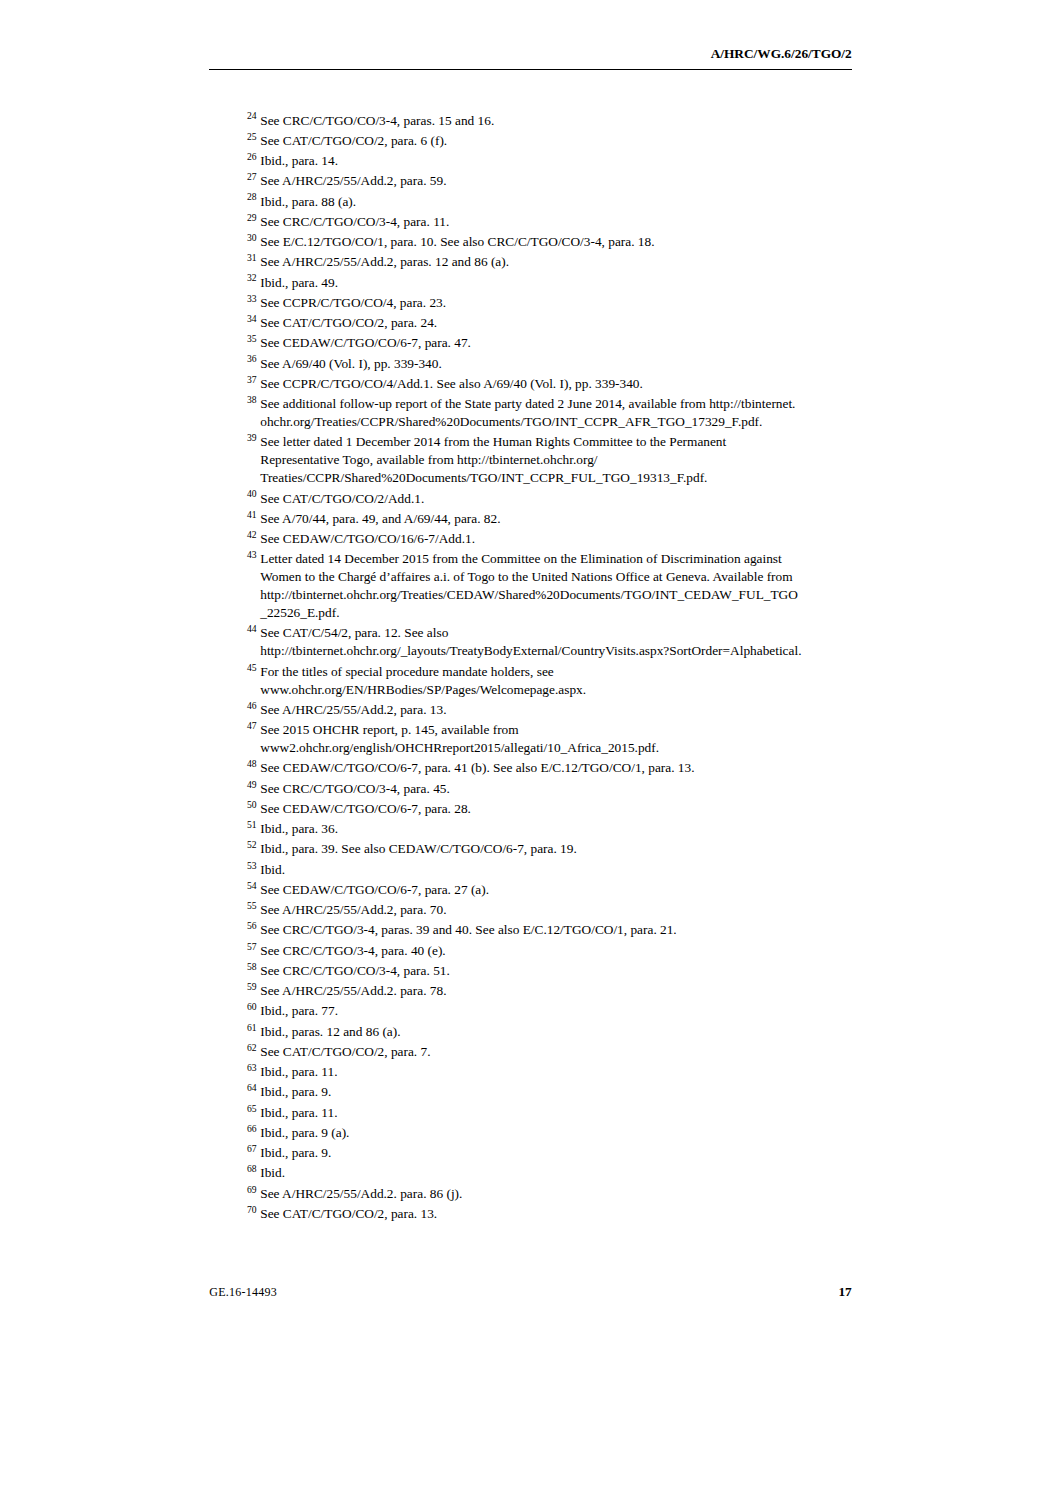A/HRC/WG.6/26/TGO/2
24 See CRC/C/TGO/CO/3-4, paras. 15 and 16.
25 See CAT/C/TGO/CO/2, para. 6 (f).
26 Ibid., para. 14.
27 See A/HRC/25/55/Add.2, para. 59.
28 Ibid., para. 88 (a).
29 See CRC/C/TGO/CO/3-4, para. 11.
30 See E/C.12/TGO/CO/1, para. 10. See also CRC/C/TGO/CO/3-4, para. 18.
31 See A/HRC/25/55/Add.2, paras. 12 and 86 (a).
32 Ibid., para. 49.
33 See CCPR/C/TGO/CO/4, para. 23.
34 See CAT/C/TGO/CO/2, para. 24.
35 See CEDAW/C/TGO/CO/6-7, para. 47.
36 See A/69/40 (Vol. I), pp. 339-340.
37 See CCPR/C/TGO/CO/4/Add.1. See also A/69/40 (Vol. I), pp. 339-340.
38 See additional follow-up report of the State party dated 2 June 2014, available from http://tbinternet.ohchr.org/Treaties/CCPR/Shared%20Documents/TGO/INT_CCPR_AFR_TGO_17329_F.pdf.
39 See letter dated 1 December 2014 from the Human Rights Committee to the Permanent Representative Togo, available from http://tbinternet.ohchr.org/Treaties/CCPR/Shared%20Documents/TGO/INT_CCPR_FUL_TGO_19313_F.pdf.
40 See CAT/C/TGO/CO/2/Add.1.
41 See A/70/44, para. 49, and A/69/44, para. 82.
42 See CEDAW/C/TGO/CO/16/6-7/Add.1.
43 Letter dated 14 December 2015 from the Committee on the Elimination of Discrimination against Women to the Chargé d’affaires a.i. of Togo to the United Nations Office at Geneva. Available from http://tbinternet.ohchr.org/Treaties/CEDAW/Shared%20Documents/TGO/INT_CEDAW_FUL_TGO_22526_E.pdf.
44 See CAT/C/54/2, para. 12. See also http://tbinternet.ohchr.org/_layouts/TreatyBodyExternal/CountryVisits.aspx?SortOrder=Alphabetical.
45 For the titles of special procedure mandate holders, see www.ohchr.org/EN/HRBodies/SP/Pages/Welcomepage.aspx.
46 See A/HRC/25/55/Add.2, para. 13.
47 See 2015 OHCHR report, p. 145, available from www2.ohchr.org/english/OHCHRreport2015/allegati/10_Africa_2015.pdf.
48 See CEDAW/C/TGO/CO/6-7, para. 41 (b). See also E/C.12/TGO/CO/1, para. 13.
49 See CRC/C/TGO/CO/3-4, para. 45.
50 See CEDAW/C/TGO/CO/6-7, para. 28.
51 Ibid., para. 36.
52 Ibid., para. 39. See also CEDAW/C/TGO/CO/6-7, para. 19.
53 Ibid.
54 See CEDAW/C/TGO/CO/6-7, para. 27 (a).
55 See A/HRC/25/55/Add.2, para. 70.
56 See CRC/C/TGO/3-4, paras. 39 and 40. See also E/C.12/TGO/CO/1, para. 21.
57 See CRC/C/TGO/3-4, para. 40 (e).
58 See CRC/C/TGO/CO/3-4, para. 51.
59 See A/HRC/25/55/Add.2. para. 78.
60 Ibid., para. 77.
61 Ibid., paras. 12 and 86 (a).
62 See CAT/C/TGO/CO/2, para. 7.
63 Ibid., para. 11.
64 Ibid., para. 9.
65 Ibid., para. 11.
66 Ibid., para. 9 (a).
67 Ibid., para. 9.
68 Ibid.
69 See A/HRC/25/55/Add.2. para. 86 (j).
70 See CAT/C/TGO/CO/2, para. 13.
GE.16-14493
17